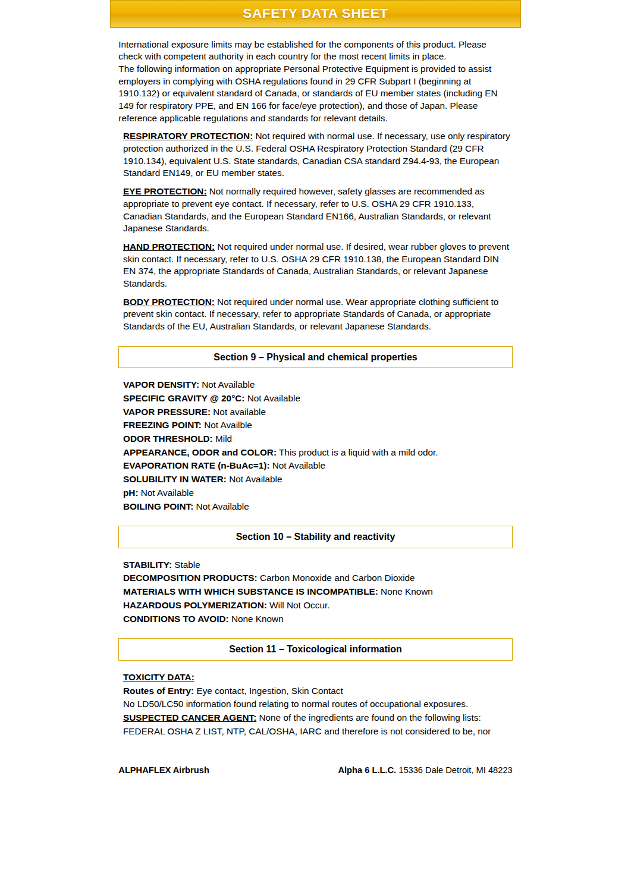SAFETY DATA SHEET
International exposure limits may be established for the components of this product. Please check with competent authority in each country for the most recent limits in place.
The following information on appropriate Personal Protective Equipment is provided to assist employers in complying with OSHA regulations found in 29 CFR Subpart I (beginning at 1910.132) or equivalent standard of Canada, or standards of EU member states (including EN 149 for respiratory PPE, and EN 166 for face/eye protection), and those of Japan. Please reference applicable regulations and standards for relevant details.
RESPIRATORY PROTECTION: Not required with normal use. If necessary, use only respiratory protection authorized in the U.S. Federal OSHA Respiratory Protection Standard (29 CFR 1910.134), equivalent U.S. State standards, Canadian CSA standard Z94.4-93, the European Standard EN149, or EU member states.
EYE PROTECTION: Not normally required however, safety glasses are recommended as appropriate to prevent eye contact. If necessary, refer to U.S. OSHA 29 CFR 1910.133, Canadian Standards, and the European Standard EN166, Australian Standards, or relevant Japanese Standards.
HAND PROTECTION: Not required under normal use. If desired, wear rubber gloves to prevent skin contact. If necessary, refer to U.S. OSHA 29 CFR 1910.138, the European Standard DIN EN 374, the appropriate Standards of Canada, Australian Standards, or relevant Japanese Standards.
BODY PROTECTION: Not required under normal use. Wear appropriate clothing sufficient to prevent skin contact. If necessary, refer to appropriate Standards of Canada, or appropriate Standards of the EU, Australian Standards, or relevant Japanese Standards.
Section 9 – Physical and chemical properties
VAPOR DENSITY: Not Available
SPECIFIC GRAVITY @ 20°C: Not Available
VAPOR PRESSURE: Not available
FREEZING POINT: Not Availble
ODOR THRESHOLD: Mild
APPEARANCE, ODOR and COLOR: This product is a liquid with a mild odor.
EVAPORATION RATE (n-BuAc=1): Not Available
SOLUBILITY IN WATER: Not Available
pH: Not Available
BOILING POINT: Not Available
Section 10 – Stability and reactivity
STABILITY: Stable
DECOMPOSITION PRODUCTS: Carbon Monoxide and Carbon Dioxide
MATERIALS WITH WHICH SUBSTANCE IS INCOMPATIBLE: None Known
HAZARDOUS POLYMERIZATION: Will Not Occur.
CONDITIONS TO AVOID: None Known
Section 11 – Toxicological information
TOXICITY DATA:
Routes of Entry: Eye contact, Ingestion, Skin Contact
No LD50/LC50 information found relating to normal routes of occupational exposures.
SUSPECTED CANCER AGENT: None of the ingredients are found on the following lists:
FEDERAL OSHA Z LIST, NTP, CAL/OSHA, IARC and therefore is not considered to be, nor
ALPHAFLEX Airbrush Alpha 6 L.L.C. 15336 Dale Detroit, MI 48223